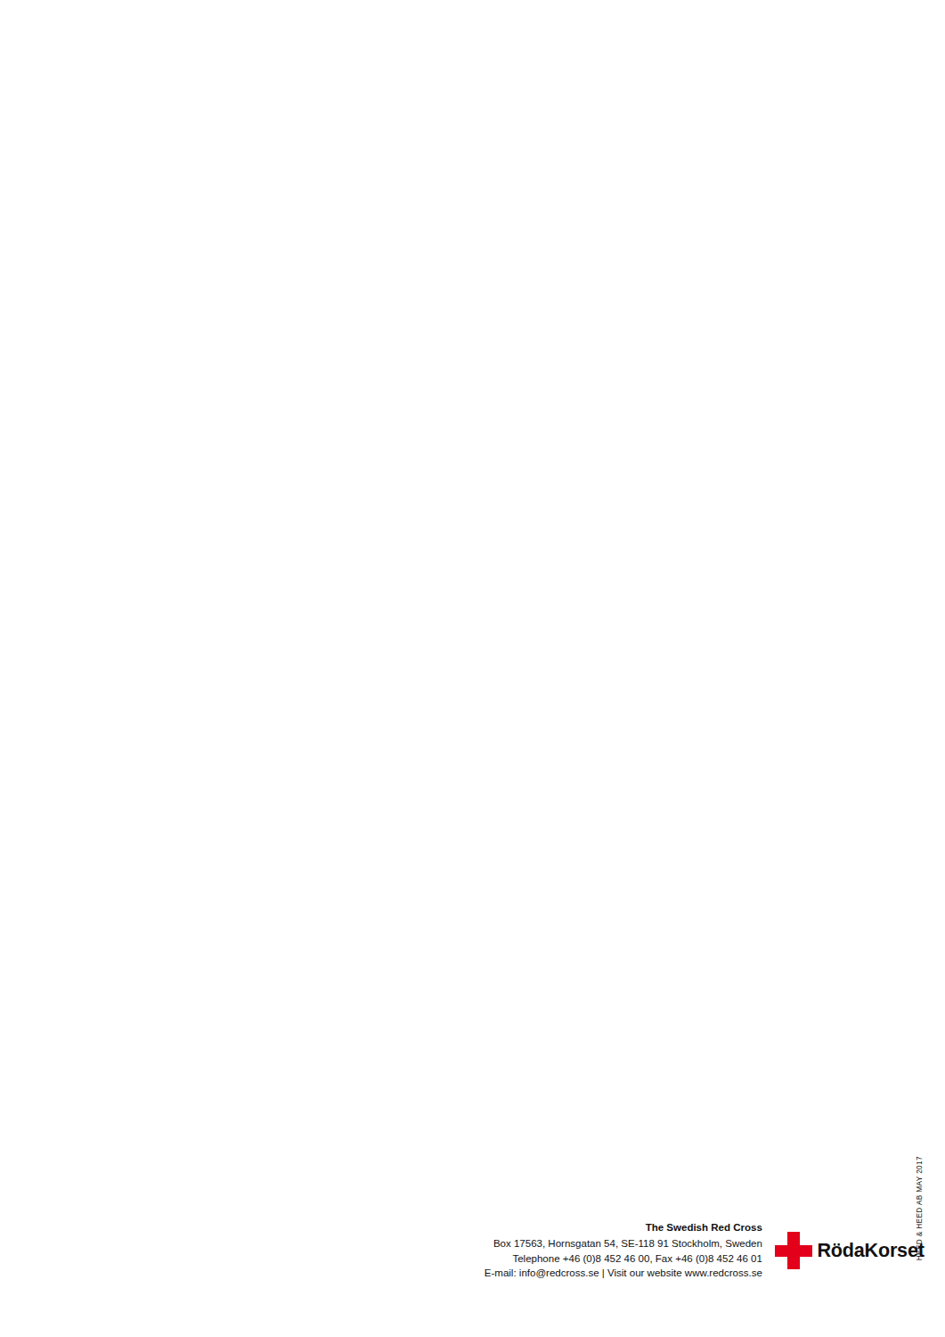HEED & HEED AB MAY 2017
The Swedish Red Cross Box 17563, Hornsgatan 54, SE-118 91 Stockholm, Sweden
Telephone +46 (0)8 452 46 00, Fax +46 (0)8 452 46 01
E-mail: info@redcross.se | Visit our website www.redcross.se
RödaKorset